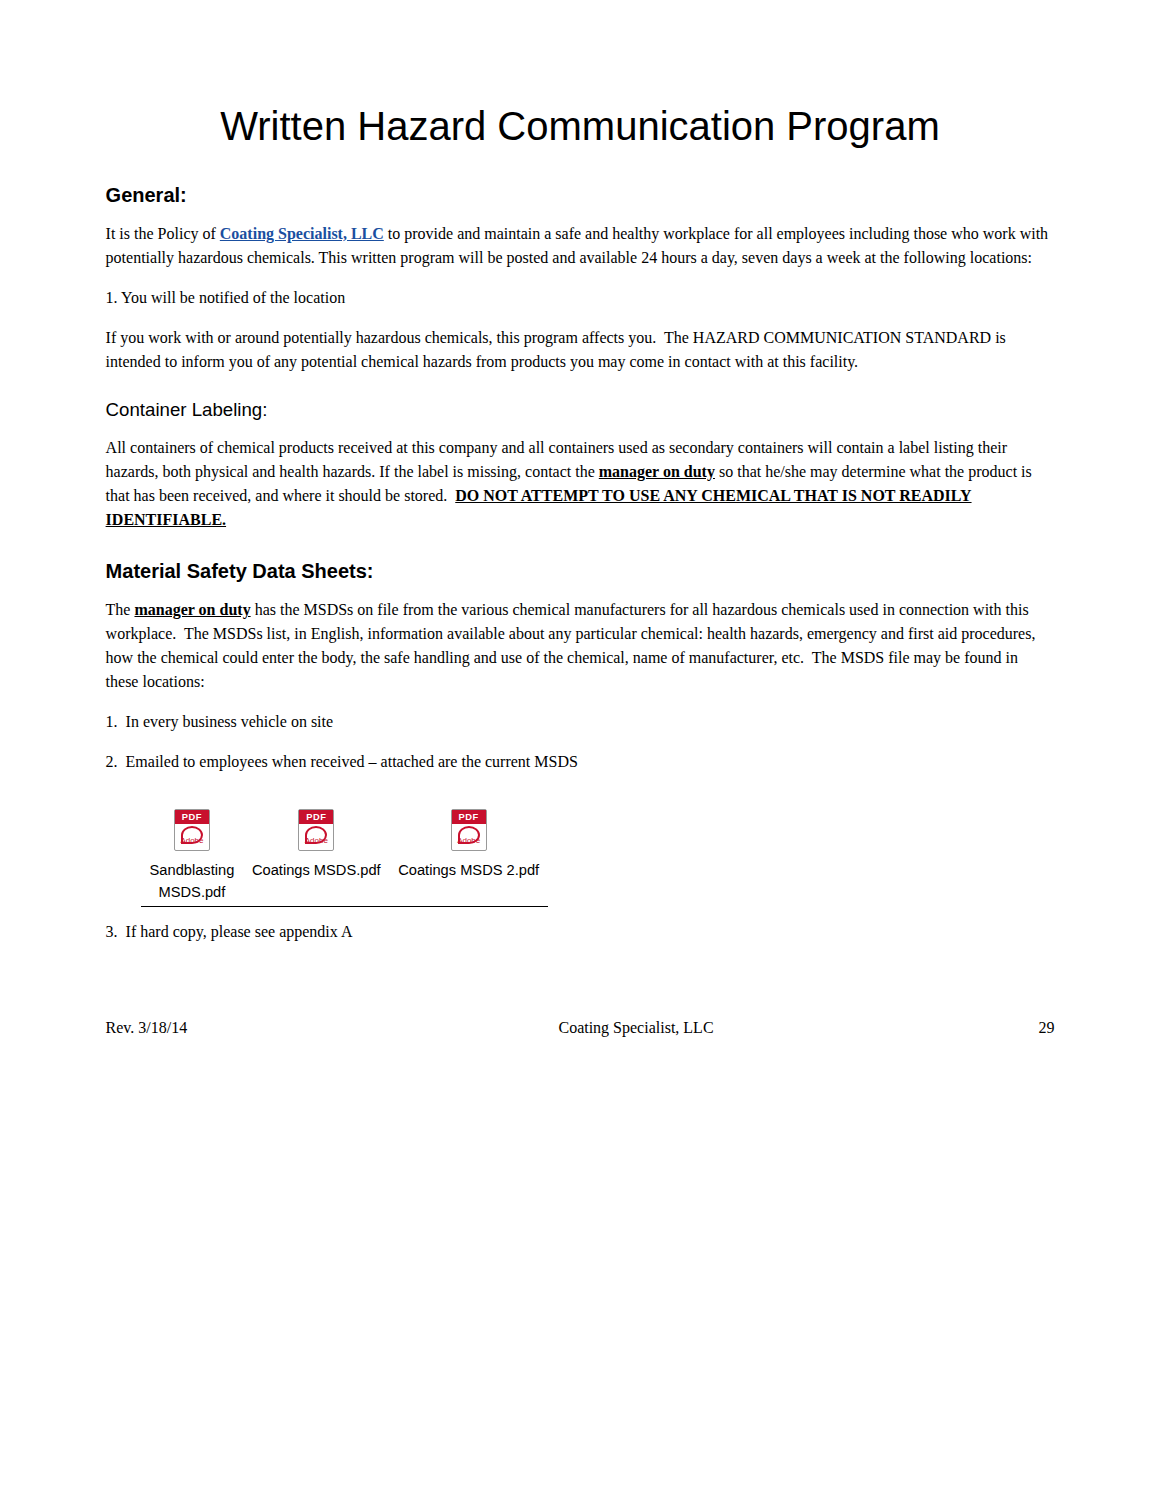Written Hazard Communication Program
General:
It is the Policy of Coating Specialist, LLC to provide and maintain a safe and healthy workplace for all employees including those who work with potentially hazardous chemicals. This written program will be posted and available 24 hours a day, seven days a week at the following locations:
1. You will be notified of the location
If you work with or around potentially hazardous chemicals, this program affects you. The HAZARD COMMUNICATION STANDARD is intended to inform you of any potential chemical hazards from products you may come in contact with at this facility.
Container Labeling:
All containers of chemical products received at this company and all containers used as secondary containers will contain a label listing their hazards, both physical and health hazards. If the label is missing, contact the manager on duty so that he/she may determine what the product is that has been received, and where it should be stored. DO NOT ATTEMPT TO USE ANY CHEMICAL THAT IS NOT READILY IDENTIFIABLE.
Material Safety Data Sheets:
The manager on duty has the MSDSs on file from the various chemical manufacturers for all hazardous chemicals used in connection with this workplace. The MSDSs list, in English, information available about any particular chemical: health hazards, emergency and first aid procedures, how the chemical could enter the body, the safe handling and use of the chemical, name of manufacturer, etc. The MSDS file may be found in these locations:
1. In every business vehicle on site
2. Emailed to employees when received – attached are the current MSDS
| PDF Adobe Sandblasting MSDS.pdf | PDF Adobe Coatings MSDS.pdf | PDF Adobe Coatings MSDS 2.pdf |
3. If hard copy, please see appendix A
Rev. 3/18/14 Coating Specialist, LLC 29